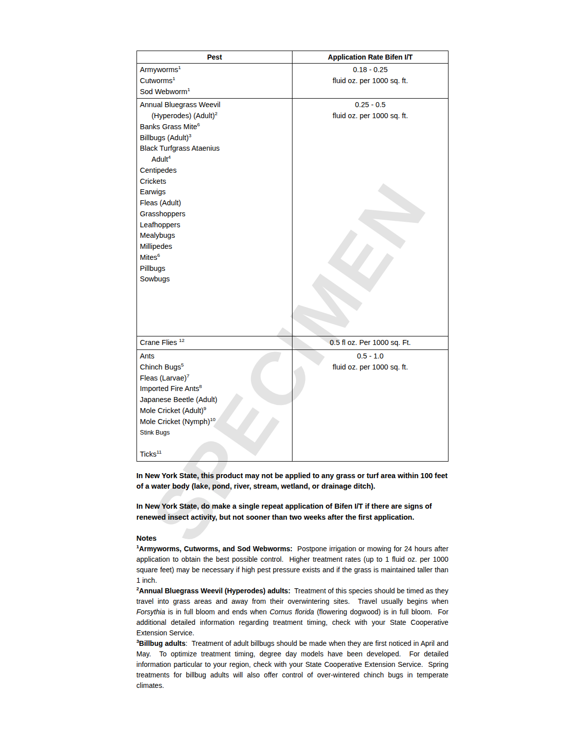SPECIMEN
| Pest | Application Rate Bifen I/T |
| --- | --- |
| Armyworms 1 Cutworms 1 Sod Webworm 1 | 0.18 - 0.25 fluid oz. per 1000 sq. ft. |
| Annual Bluegrass Weevil (Hyperodes) (Adult) 2 Banks Grass Mite 6 Billbugs (Adult) 3 Black Turfgrass Ataenius Adult 4 Centipedes Crickets Earwigs Fleas (Adult) Grasshoppers Leafhoppers Mealybugs Millipedes Mites 6 Pillbugs Sowbugs | 0.25 - 0.5 fluid oz. per 1000 sq. ft. |
| Crane Flies 12 | 0.5 fl oz. Per 1000 sq. Ft. |
| Ants Chinch Bugs 5 Fleas (Larvae) 7 Imported Fire Ants 8 Japanese Beetle (Adult) Mole Cricket (Adult) 9 Mole Cricket (Nymph) 10 Stink Bugs Ticks 11 | 0.5 - 1.0 fluid oz. per 1000 sq. ft. |
In New York State, this product may not be applied to any grass or turf area within 100 feet of a water body (lake, pond, river, stream, wetland, or drainage ditch).
In New York State, do make a single repeat application of Bifen I/T if there are signs of renewed insect activity, but not sooner than two weeks after the first application.
Notes
1Armyworms, Cutworms, and Sod Webworms: Postpone irrigation or mowing for 24 hours after application to obtain the best possible control. Higher treatment rates (up to 1 fluid oz. per 1000 square feet) may be necessary if high pest pressure exists and if the grass is maintained taller than 1 inch.
2Annual Bluegrass Weevil (Hyperodes) adults: Treatment of this species should be timed as they travel into grass areas and away from their overwintering sites. Travel usually begins when Forsythia is in full bloom and ends when Cornus florida (flowering dogwood) is in full bloom. For additional detailed information regarding treatment timing, check with your State Cooperative Extension Service.
3Billbug adults: Treatment of adult billbugs should be made when they are first noticed in April and May. To optimize treatment timing, degree day models have been developed. For detailed information particular to your region, check with your State Cooperative Extension Service. Spring treatments for billbug adults will also offer control of over-wintered chinch bugs in temperate climates.